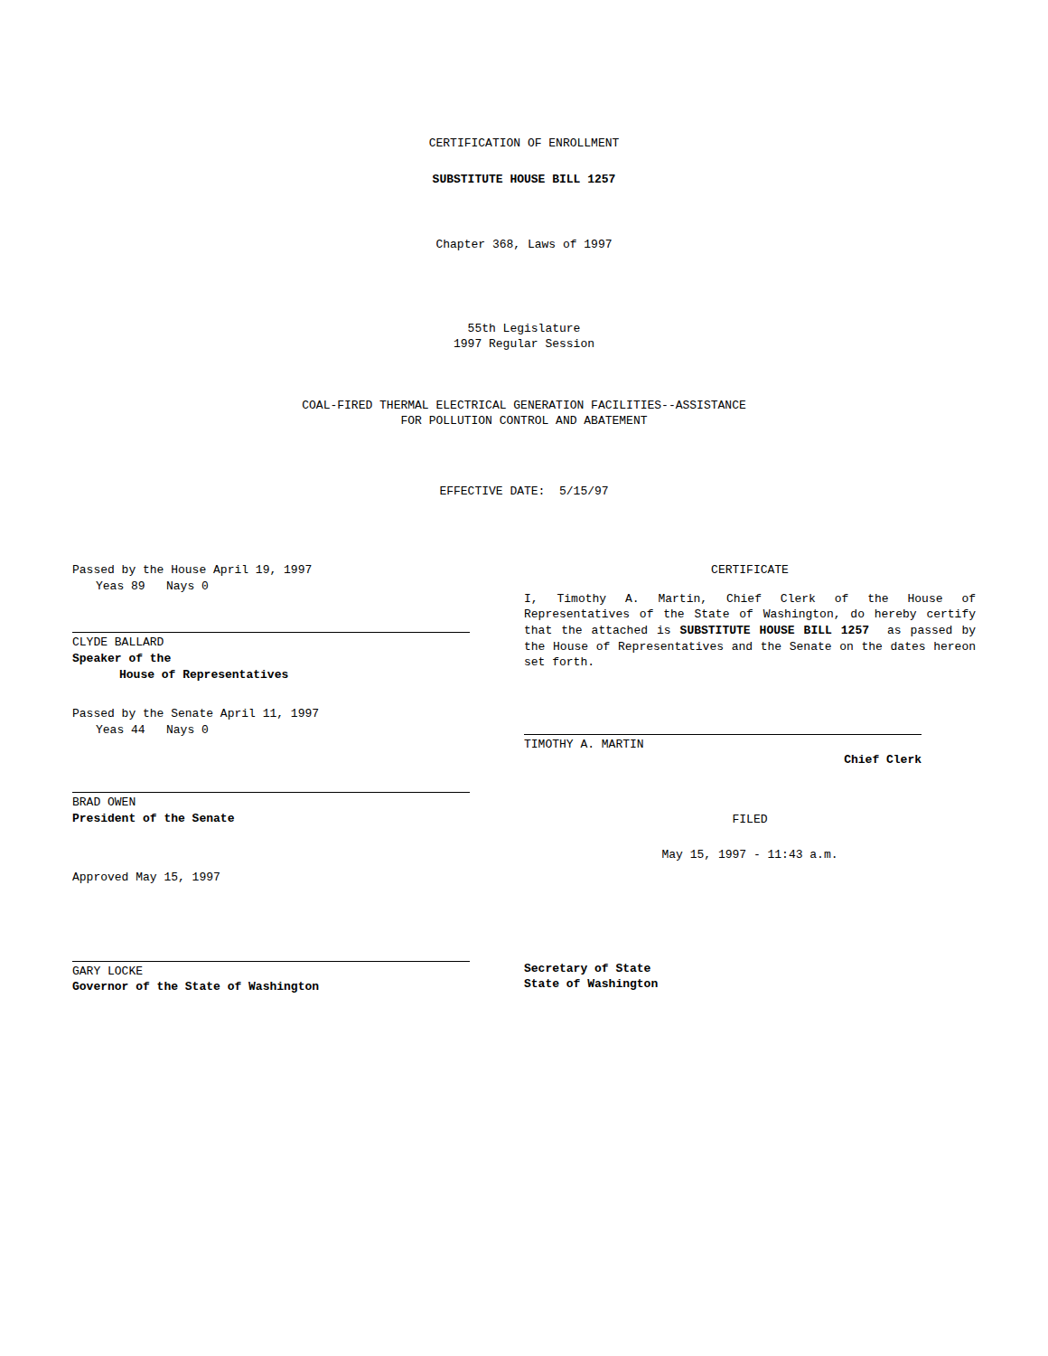CERTIFICATION OF ENROLLMENT
SUBSTITUTE HOUSE BILL 1257
Chapter 368, Laws of 1997
55th Legislature
1997 Regular Session
COAL-FIRED THERMAL ELECTRICAL GENERATION FACILITIES--ASSISTANCE
FOR POLLUTION CONTROL AND ABATEMENT
EFFECTIVE DATE: 5/15/97
| Passed by the House April 19, 1997 Yeas 89 Nays 0 CLYDE BALLARD Speaker of the House of Representatives Passed by the Senate April 11, 1997 Yeas 44 Nays 0 BRAD OWEN President of the Senate Approved May 15, 1997 | CERTIFICATE I, Timothy A. Martin, Chief Clerk of the House of Representatives of the State of Washington, do hereby certify that the attached is SUBSTITUTE HOUSE BILL 1257 as passed by the House of Representatives and the Senate on the dates hereon set forth. TIMOTHY A. MARTIN Chief Clerk FILED May 15, 1997 - 11:43 a.m. |
| GARY LOCKE Governor of the State of Washington | Secretary of State State of Washington |